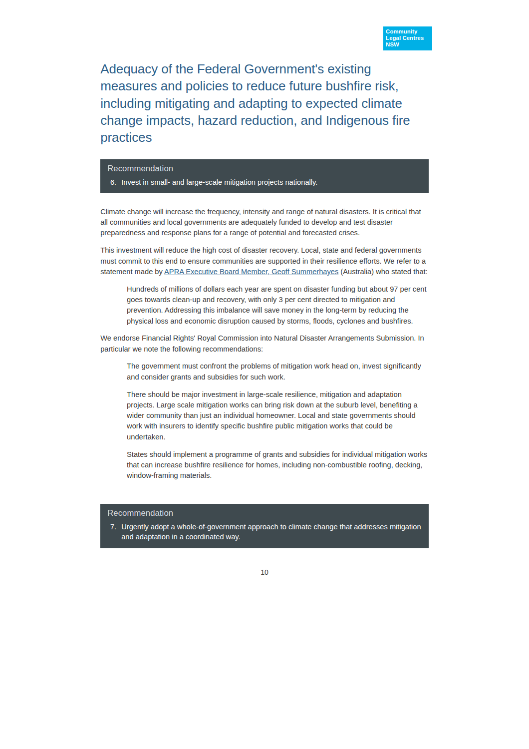Community
Legal Centres
NSW
Adequacy of the Federal Government's existing measures and policies to reduce future bushfire risk, including mitigating and adapting to expected climate change impacts, hazard reduction, and Indigenous fire practices
Recommendation
Invest in small- and large-scale mitigation projects nationally.
Climate change will increase the frequency, intensity and range of natural disasters. It is critical that all communities and local governments are adequately funded to develop and test disaster preparedness and response plans for a range of potential and forecasted crises.
This investment will reduce the high cost of disaster recovery. Local, state and federal governments must commit to this end to ensure communities are supported in their resilience efforts. We refer to a statement made by APRA Executive Board Member, Geoff Summerhayes (Australia) who stated that:
Hundreds of millions of dollars each year are spent on disaster funding but about 97 per cent goes towards clean-up and recovery, with only 3 per cent directed to mitigation and prevention. Addressing this imbalance will save money in the long-term by reducing the physical loss and economic disruption caused by storms, floods, cyclones and bushfires.
We endorse Financial Rights' Royal Commission into Natural Disaster Arrangements Submission. In particular we note the following recommendations:
The government must confront the problems of mitigation work head on, invest significantly and consider grants and subsidies for such work.
There should be major investment in large-scale resilience, mitigation and adaptation projects. Large scale mitigation works can bring risk down at the suburb level, benefiting a wider community than just an individual homeowner. Local and state governments should work with insurers to identify specific bushfire public mitigation works that could be undertaken.
States should implement a programme of grants and subsidies for individual mitigation works that can increase bushfire resilience for homes, including non-combustible roofing, decking, window-framing materials.
Recommendation
Urgently adopt a whole-of-government approach to climate change that addresses mitigation and adaptation in a coordinated way.
10